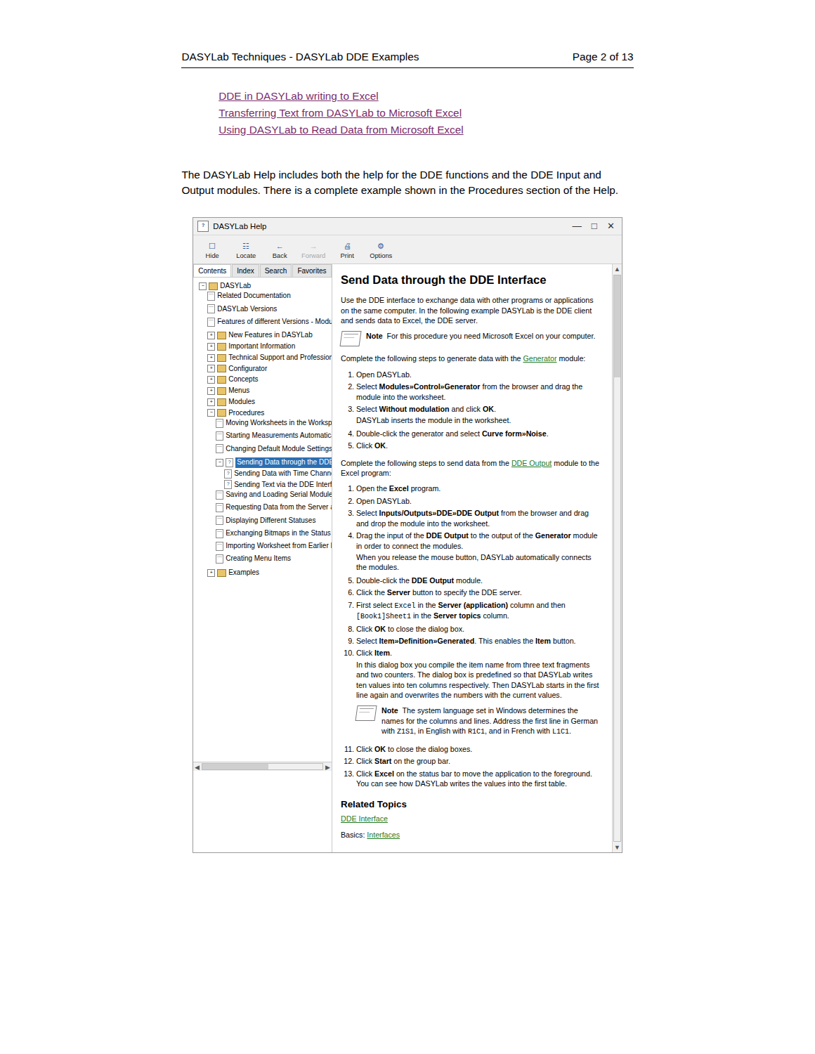DASYLab Techniques - DASYLab DDE Examples
Page 2 of 13
DDE in DASYLab writing to Excel
Transferring Text from DASYLab to Microsoft Excel
Using DASYLab to Read Data from Microsoft Excel
The DASYLab Help includes both the help for the DDE functions and the DDE Input and Output modules. There is a complete example shown in the Procedures section of the Help.
? DASYLab Help
— □ ✕
☐Hide
☷Locate
←Back
→Forward
🖨Print
⚙Options
Contents
Index
Search
Favorites
− DASYLab
Related Documentation
DASYLab Versions
Features of different Versions - Modules L
+ New Features in DASYLab
+ Important Information
+ Technical Support and Professional Serv
+ Configurator
+ Concepts
+ Menus
+ Modules
− Procedures
Moving Worksheets in the Workspac
Starting Measurements Automatically
Changing Default Module Settings
−? Sending Data through the DDE Inter
? Sending Data with Time Channel
? Sending Text via the DDE Interfa
Saving and Loading Serial Modules
Requesting Data from the Server and
Displaying Different Statuses
Exchanging Bitmaps in the Status Dis
Importing Worksheet from Earlier DA
Creating Menu Items
+ Examples
◀
▶
Send Data through the DDE Interface
Use the DDE interface to exchange data with other programs or applications on the same computer. In the following example DASYLab is the DDE client and sends data to Excel, the DDE server.
Note For this procedure you need Microsoft Excel on your computer.
Complete the following steps to generate data with the Generator module:
Open DASYLab.
Select Modules»Control»Generator from the browser and drag the module into the worksheet.
Select Without modulation and click OK.
DASYLab inserts the module in the worksheet.
Double-click the generator and select Curve form»Noise.
Click OK.
Complete the following steps to send data from the DDE Output module to the Excel program:
Open the Excel program.
Open DASYLab.
Select Inputs/Outputs»DDE»DDE Output from the browser and drag and drop the module into the worksheet.
Drag the input of the DDE Output to the output of the Generator module in order to connect the modules.
When you release the mouse button, DASYLab automatically connects the modules.
Double-click the DDE Output module.
Click the Server button to specify the DDE server.
First select Excel in the Server (application) column and then [Book1]Sheet1 in the Server topics column.
Click OK to close the dialog box.
Select Item»Definition»Generated. This enables the Item button.
Click Item.
In this dialog box you compile the item name from three text fragments and two counters. The dialog box is predefined so that DASYLab writes ten values into ten columns respectively. Then DASYLab starts in the first line again and overwrites the numbers with the current values.
Note The system language set in Windows determines the names for the columns and lines. Address the first line in German with Z1S1, in English with R1C1, and in French with L1C1.
Click OK to close the dialog boxes.
Click Start on the group bar.
Click Excel on the status bar to move the application to the foreground. You can see how DASYLab writes the values into the first table.
Related Topics
DDE Interface
Basics: Interfaces
▲
▼